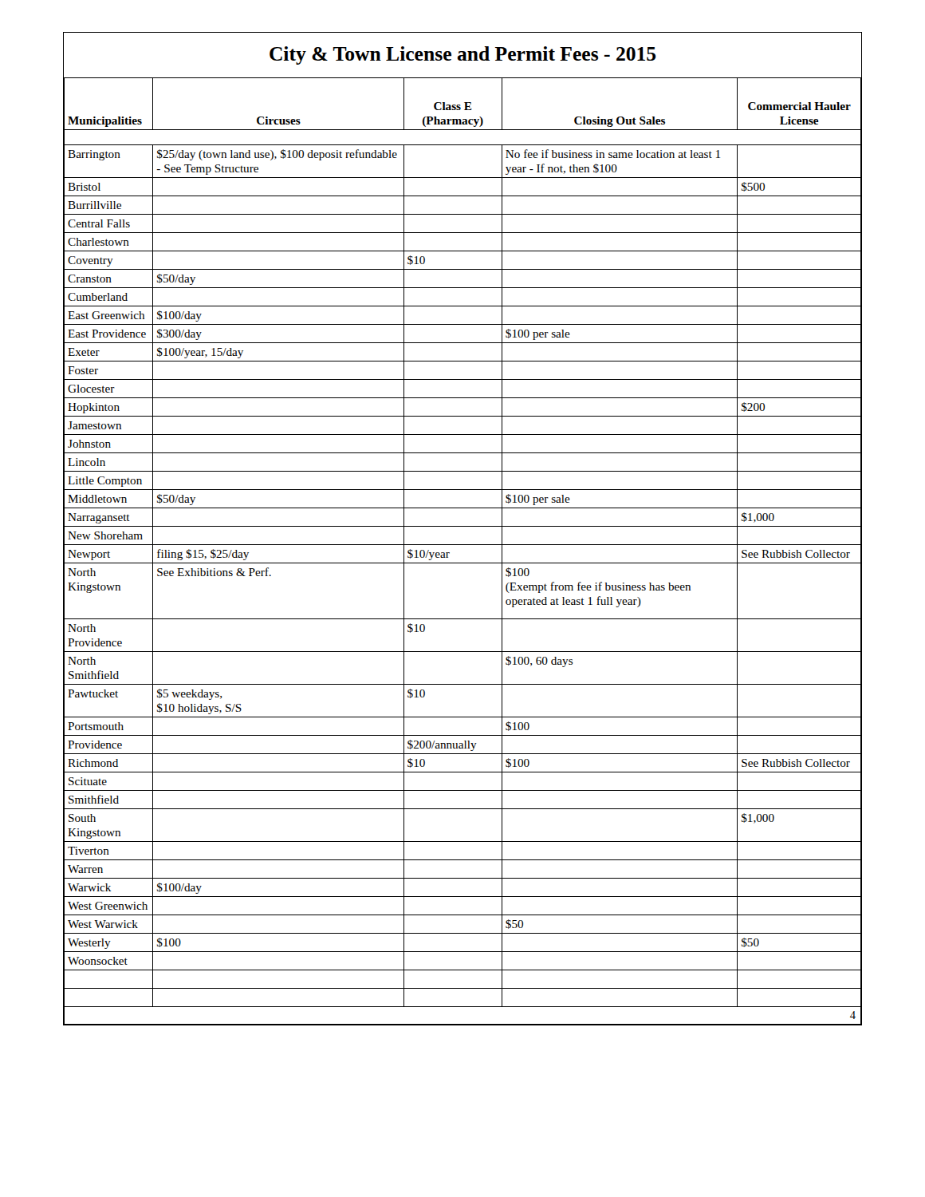City & Town License and Permit Fees - 2015
| Municipalities | Circuses | Class E (Pharmacy) | Closing Out Sales | Commercial Hauler License |
| --- | --- | --- | --- | --- |
| Barrington | $25/day (town land use), $100 deposit refundable - See Temp Structure | | No fee if business in same location at least 1 year - If not, then $100 | |
| Bristol | | | | $500 |
| Burrillville | | | | |
| Central Falls | | | | |
| Charlestown | | | | |
| Coventry | | $10 | | |
| Cranston | $50/day | | | |
| Cumberland | | | | |
| East Greenwich | $100/day | | | |
| East Providence | $300/day | | $100 per sale | |
| Exeter | $100/year, 15/day | | | |
| Foster | | | | |
| Glocester | | | | |
| Hopkinton | | | | $200 |
| Jamestown | | | | |
| Johnston | | | | |
| Lincoln | | | | |
| Little Compton | | | | |
| Middletown | $50/day | | $100 per sale | |
| Narragansett | | | | $1,000 |
| New Shoreham | | | | |
| Newport | filing $15, $25/day | $10/year | | See Rubbish Collector |
| North Kingstown | See Exhibitions & Perf. | | $100 (Exempt from fee if business has been operated at least 1 full year) | |
| North Providence | | $10 | | |
| North Smithfield | | | $100, 60 days | |
| Pawtucket | $5 weekdays, $10 holidays, S/S | $10 | | |
| Portsmouth | | | $100 | |
| Providence | | $200/annually | | |
| Richmond | | $10 | $100 | See Rubbish Collector |
| Scituate | | | | |
| Smithfield | | | | |
| South Kingstown | | | | $1,000 |
| Tiverton | | | | |
| Warren | | | | |
| Warwick | $100/day | | | |
| West Greenwich | | | | |
| West Warwick | | | $50 | |
| Westerly | $100 | | | $50 |
| Woonsocket | | | | |
| 4 |